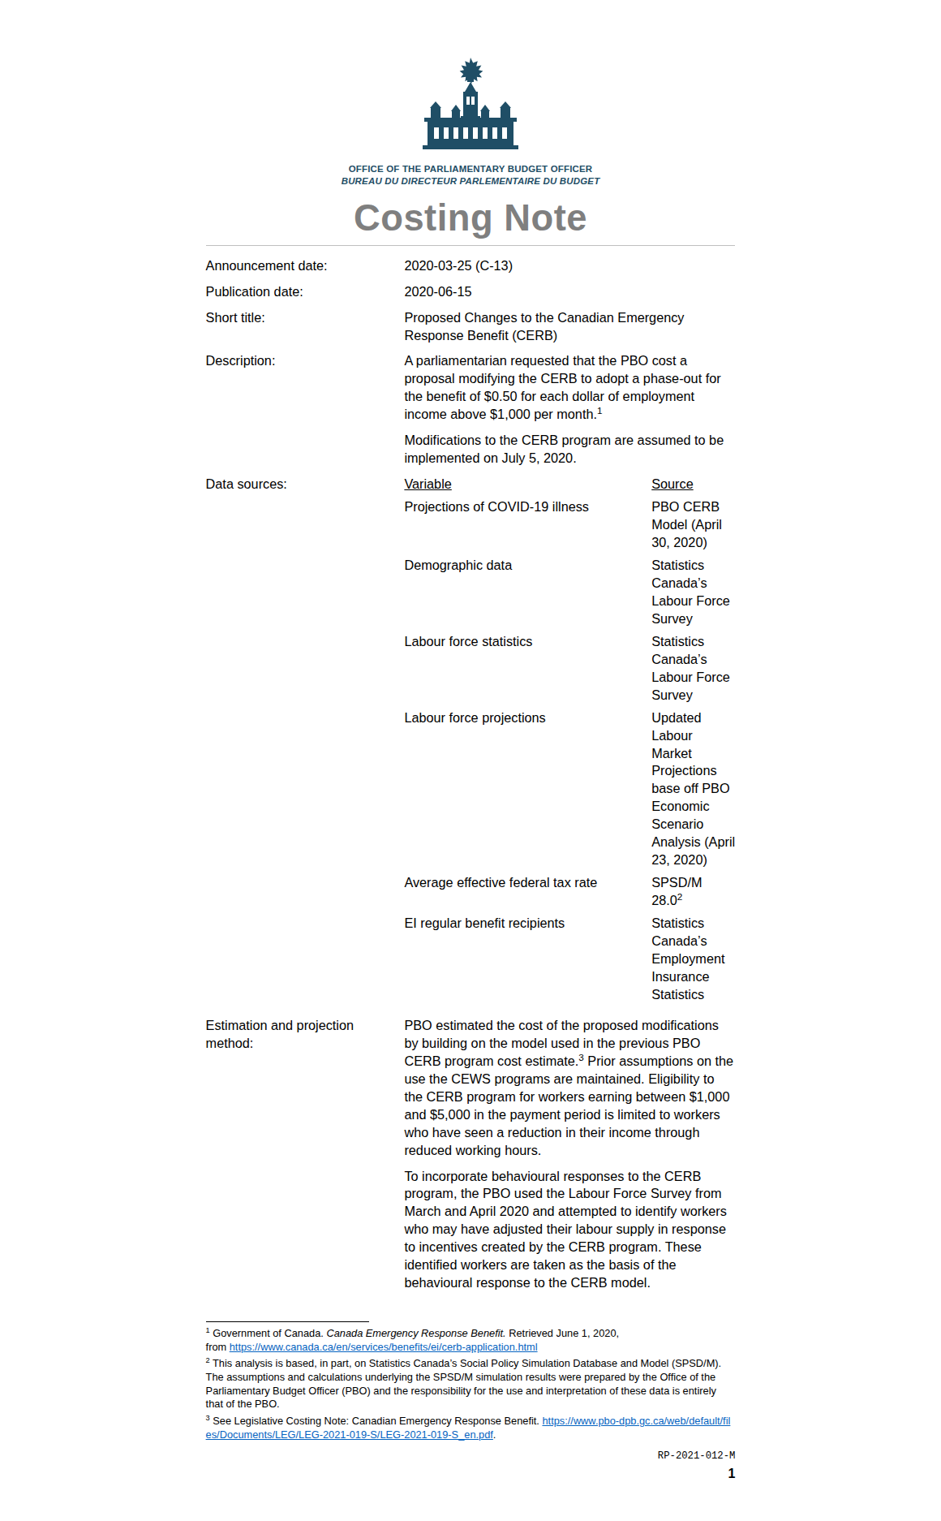OFFICE OF THE PARLIAMENTARY BUDGET OFFICER
BUREAU DU DIRECTEUR PARLEMENTAIRE DU BUDGET
Costing Note
| Announcement date: | 2020-03-25 (C-13) |
| Publication date: | 2020-06-15 |
| Short title: | Proposed Changes to the Canadian Emergency Response Benefit (CERB) |
| Description: | A parliamentarian requested that the PBO cost a proposal modifying the CERB to adopt a phase-out for the benefit of $0.50 for each dollar of employment income above $1,000 per month. 1 Modifications to the CERB program are assumed to be implemented on July 5, 2020. |
| Data sources: | / Variable / Source / / Projections of COVID-19 illness / PBO CERB Model (April 30, 2020) / / Demographic data / Statistics Canada’s Labour Force Survey / / Labour force statistics / Statistics Canada’s Labour Force Survey / / Labour force projections / Updated Labour Market Projections base off PBO Economic Scenario Analysis (April 23, 2020) / / Average effective federal tax rate / SPSD/M 28.0 2 / / EI regular benefit recipients / Statistics Canada’s Employment Insurance Statistics / |
| Estimation and projection method: | PBO estimated the cost of the proposed modifications by building on the model used in the previous PBO CERB program cost estimate. 3 Prior assumptions on the use the CEWS programs are maintained. Eligibility to the CERB program for workers earning between $1,000 and $5,000 in the payment period is limited to workers who have seen a reduction in their income through reduced working hours. To incorporate behavioural responses to the CERB program, the PBO used the Labour Force Survey from March and April 2020 and attempted to identify workers who may have adjusted their labour supply in response to incentives created by the CERB program. These identified workers are taken as the basis of the behavioural response to the CERB model. |
1 Government of Canada. Canada Emergency Response Benefit. Retrieved June 1, 2020,
from https://www.canada.ca/en/services/benefits/ei/cerb-application.html
2 This analysis is based, in part, on Statistics Canada’s Social Policy Simulation Database and Model (SPSD/M). The assumptions and calculations underlying the SPSD/M simulation results were prepared by the Office of the Parliamentary Budget Officer (PBO) and the responsibility for the use and interpretation of these data is entirely that of the PBO.
3 See Legislative Costing Note: Canadian Emergency Response Benefit. https://www.pbo-dpb.gc.ca/web/default/files/Documents/LEG/LEG-2021-019-S/LEG-2021-019-S_en.pdf.
RP-2021-012-M
1